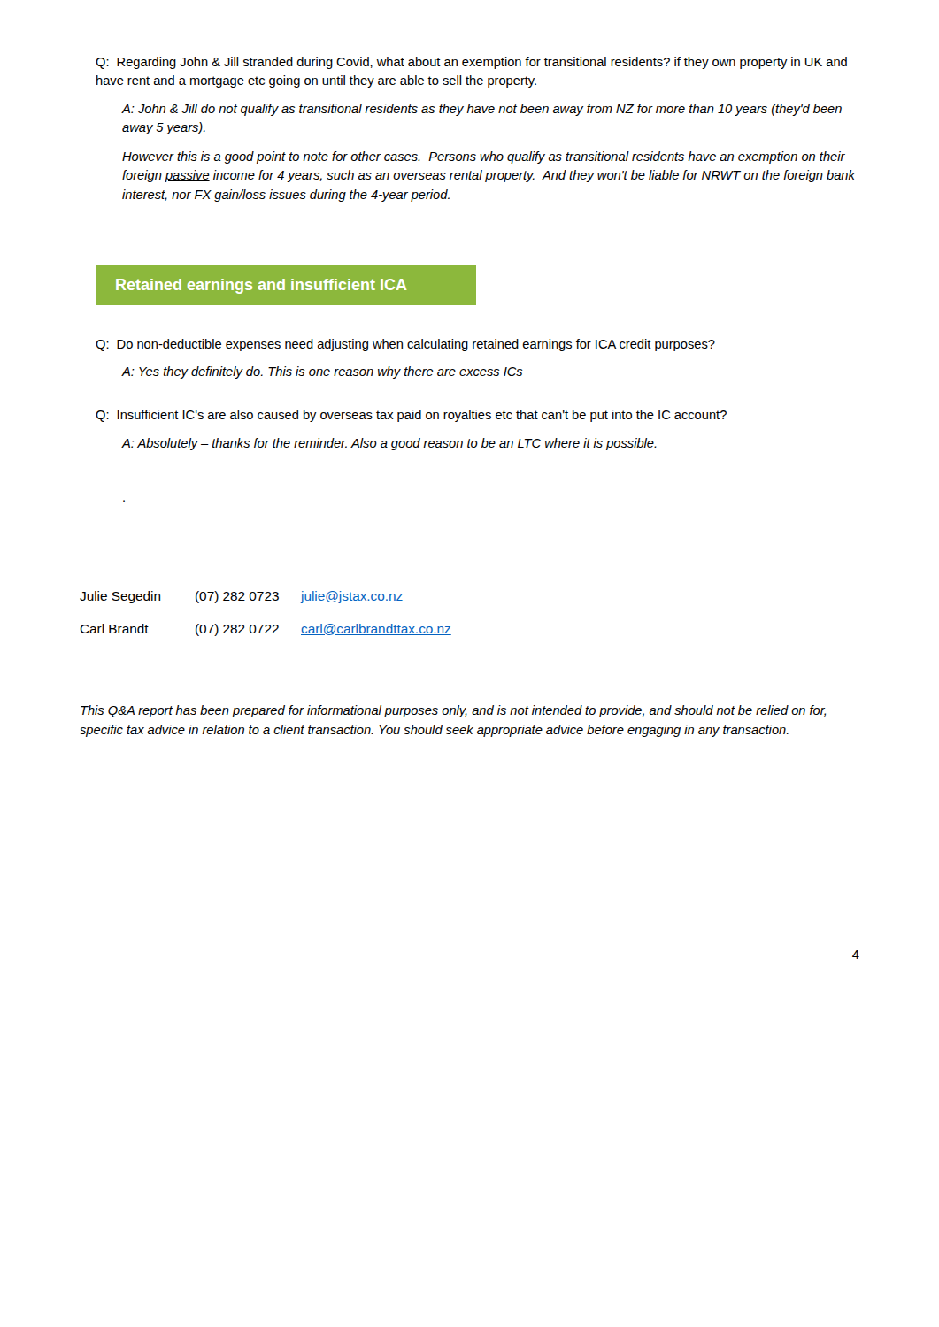Q: Regarding John & Jill stranded during Covid, what about an exemption for transitional residents? if they own property in UK and have rent and a mortgage etc going on until they are able to sell the property.
A: John & Jill do not qualify as transitional residents as they have not been away from NZ for more than 10 years (they'd been away 5 years).
However this is a good point to note for other cases. Persons who qualify as transitional residents have an exemption on their foreign passive income for 4 years, such as an overseas rental property. And they won't be liable for NRWT on the foreign bank interest, nor FX gain/loss issues during the 4-year period.
Retained earnings and insufficient ICA
Q: Do non-deductible expenses need adjusting when calculating retained earnings for ICA credit purposes?
A: Yes they definitely do. This is one reason why there are excess ICs
Q: Insufficient IC's are also caused by overseas tax paid on royalties etc that can't be put into the IC account?
A: Absolutely – thanks for the reminder. Also a good reason to be an LTC where it is possible.
.
Julie Segedin(07) 282 0723 julie@jstax.co.nz
Carl Brandt(07) 282 0722 carl@carlbrandttax.co.nz
This Q&A report has been prepared for informational purposes only, and is not intended to provide, and should not be relied on for, specific tax advice in relation to a client transaction. You should seek appropriate advice before engaging in any transaction.
4